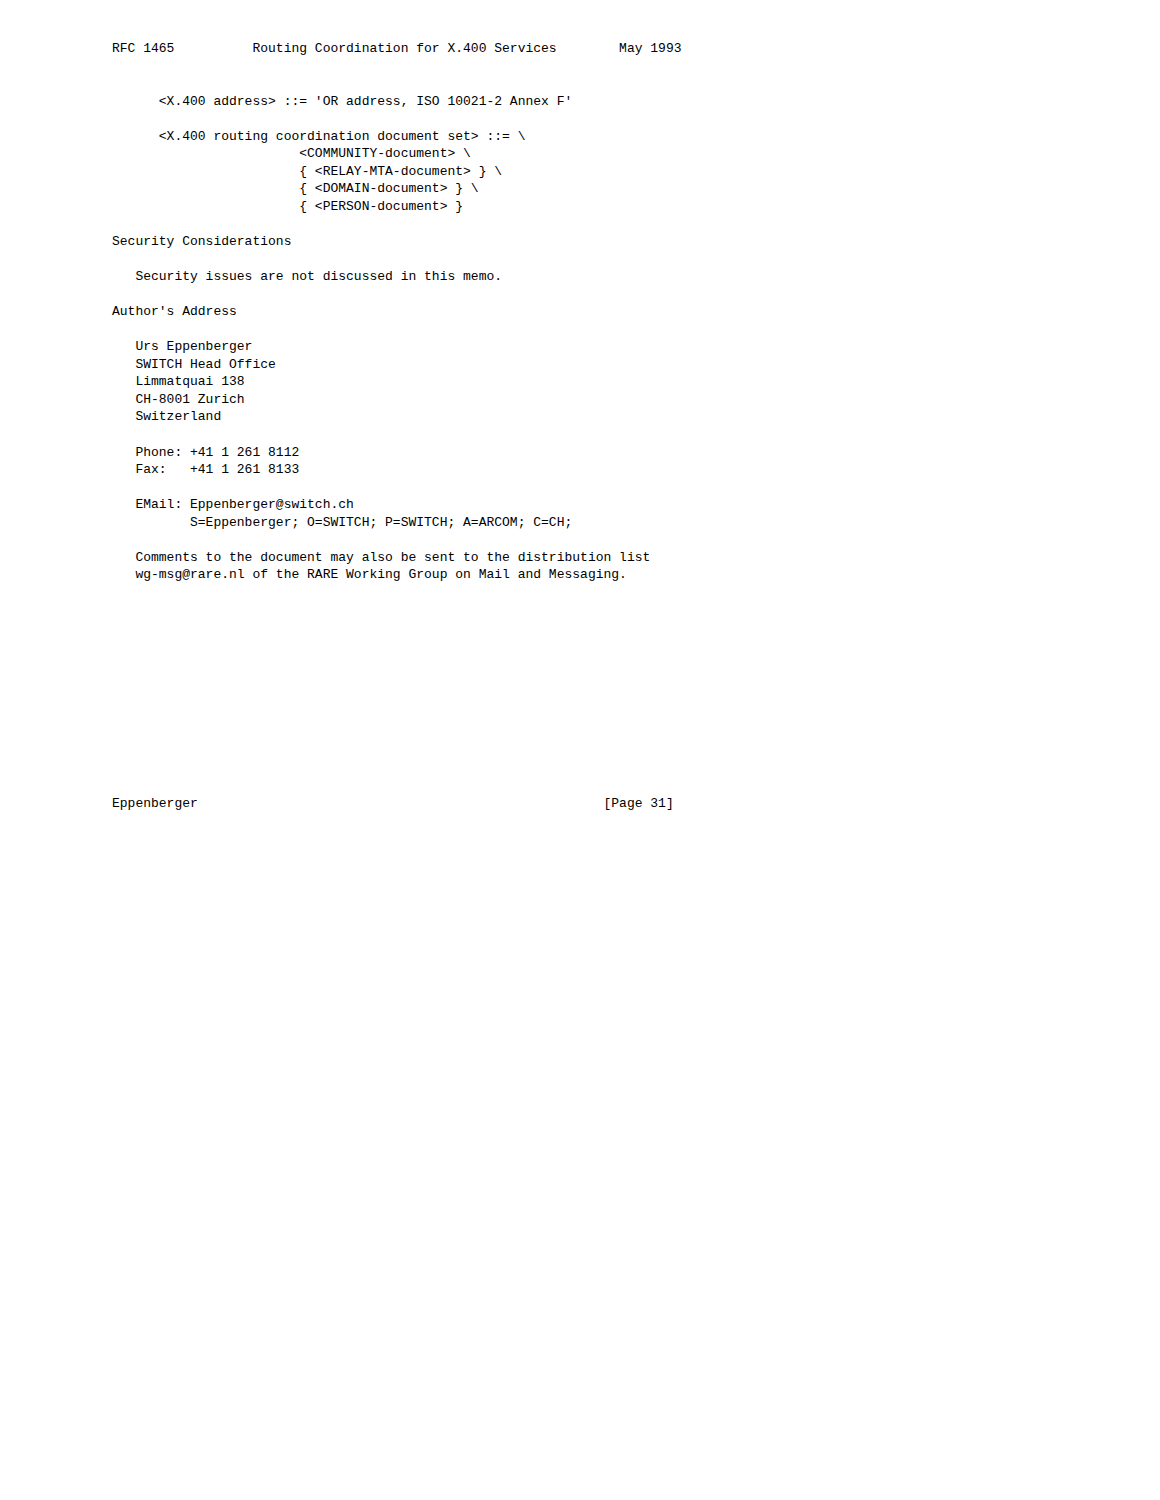RFC 1465          Routing Coordination for X.400 Services        May 1993


      <X.400 address> ::= 'OR address, ISO 10021-2 Annex F'

      <X.400 routing coordination document set> ::= \
                        <COMMUNITY-document> \
                        { <RELAY-MTA-document> } \
                        { <DOMAIN-document> } \
                        { <PERSON-document> }

Security Considerations

   Security issues are not discussed in this memo.

Author's Address

   Urs Eppenberger
   SWITCH Head Office
   Limmatquai 138
   CH-8001 Zurich
   Switzerland

   Phone: +41 1 261 8112
   Fax:   +41 1 261 8133

   EMail: Eppenberger@switch.ch
          S=Eppenberger; O=SWITCH; P=SWITCH; A=ARCOM; C=CH;

   Comments to the document may also be sent to the distribution list
   wg-msg@rare.nl of the RARE Working Group on Mail and Messaging.












Eppenberger                                                    [Page 31]